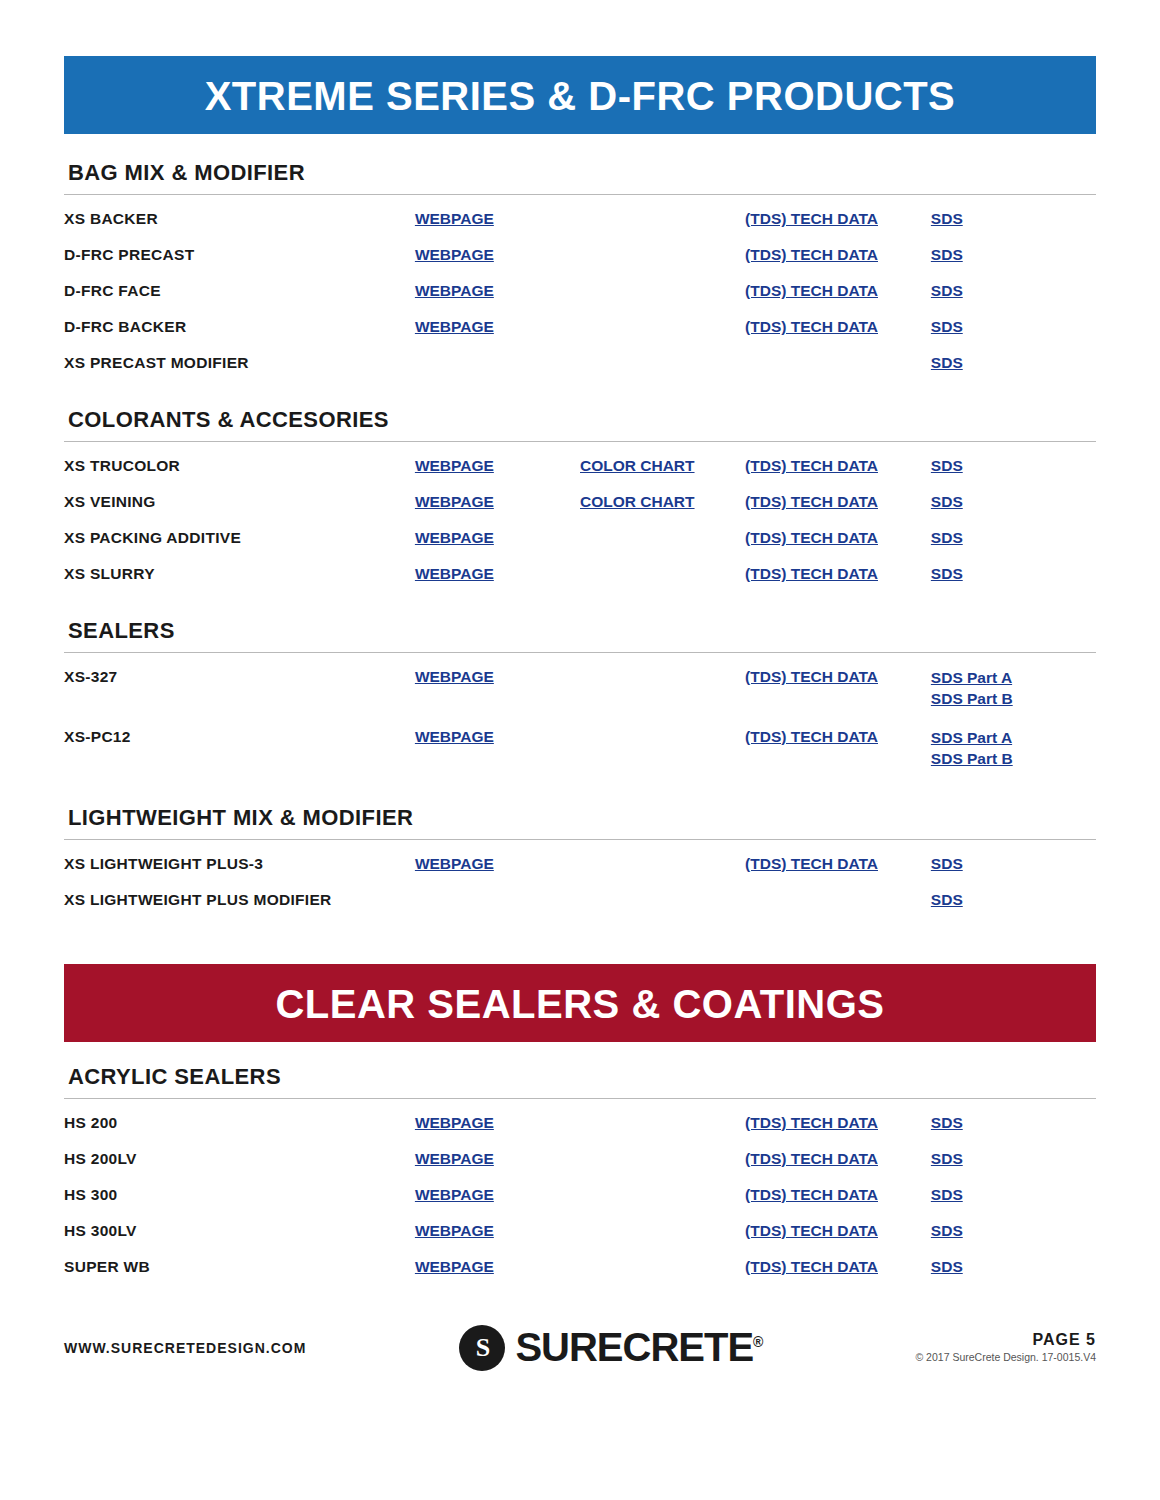Xtreme Series & D-FRC Products
Bag Mix & Modifier
| XS Backer | WEBPAGE | | (TDS) TECH DATA | SDS |
| D-FRC Precast | WEBPAGE | | (TDS) TECH DATA | SDS |
| D-FRC Face | WEBPAGE | | (TDS) TECH DATA | SDS |
| D-FRC Backer | WEBPAGE | | (TDS) TECH DATA | SDS |
| XS Precast Modifier | | | | SDS |
Colorants & Accesories
| XS Trucolor | WEBPAGE | COLOR CHART | (TDS) TECH DATA | SDS |
| XS Veining | WEBPAGE | COLOR CHART | (TDS) TECH DATA | SDS |
| XS Packing Additive | WEBPAGE | | (TDS) TECH DATA | SDS |
| XS Slurry | WEBPAGE | | (TDS) TECH DATA | SDS |
Sealers
| XS-327 | WEBPAGE | | (TDS) TECH DATA | SDS Part A SDS Part B |
| XS-PC12 | WEBPAGE | | (TDS) TECH DATA | SDS Part A SDS Part B |
Lightweight Mix & Modifier
| XS Lightweight Plus-3 | WEBPAGE | | (TDS) TECH DATA | SDS |
| XS Lightweight Plus Modifier | | | | SDS |
Clear Sealers & Coatings
Acrylic Sealers
| HS 200 | WEBPAGE | | (TDS) TECH DATA | SDS |
| HS 200LV | WEBPAGE | | (TDS) TECH DATA | SDS |
| HS 300 | WEBPAGE | | (TDS) TECH DATA | SDS |
| HS 300LV | WEBPAGE | | (TDS) TECH DATA | SDS |
| Super WB | WEBPAGE | | (TDS) TECH DATA | SDS |
www.surecretedesign.com
S SURECRETE®
PAGE 5
© 2017 SureCrete Design. 17-0015.V4